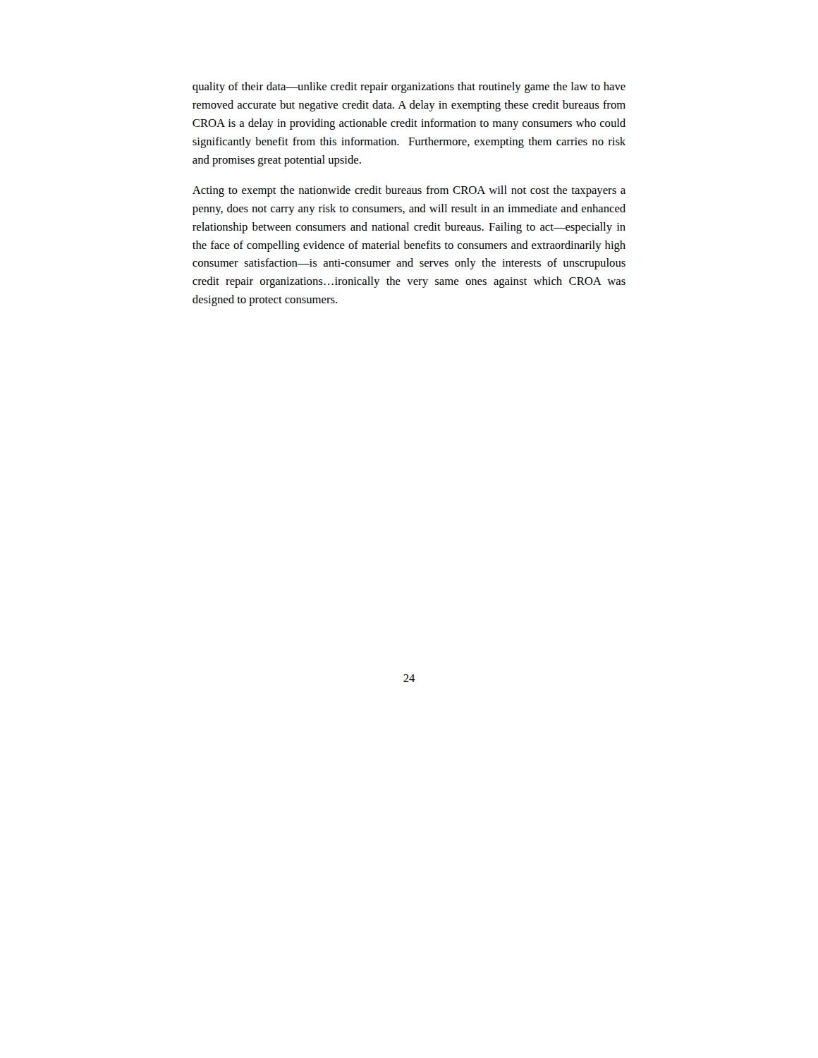quality of their data—unlike credit repair organizations that routinely game the law to have removed accurate but negative credit data. A delay in exempting these credit bureaus from CROA is a delay in providing actionable credit information to many consumers who could significantly benefit from this information. Furthermore, exempting them carries no risk and promises great potential upside.
Acting to exempt the nationwide credit bureaus from CROA will not cost the taxpayers a penny, does not carry any risk to consumers, and will result in an immediate and enhanced relationship between consumers and national credit bureaus. Failing to act—especially in the face of compelling evidence of material benefits to consumers and extraordinarily high consumer satisfaction—is anti-consumer and serves only the interests of unscrupulous credit repair organizations…ironically the very same ones against which CROA was designed to protect consumers.
24